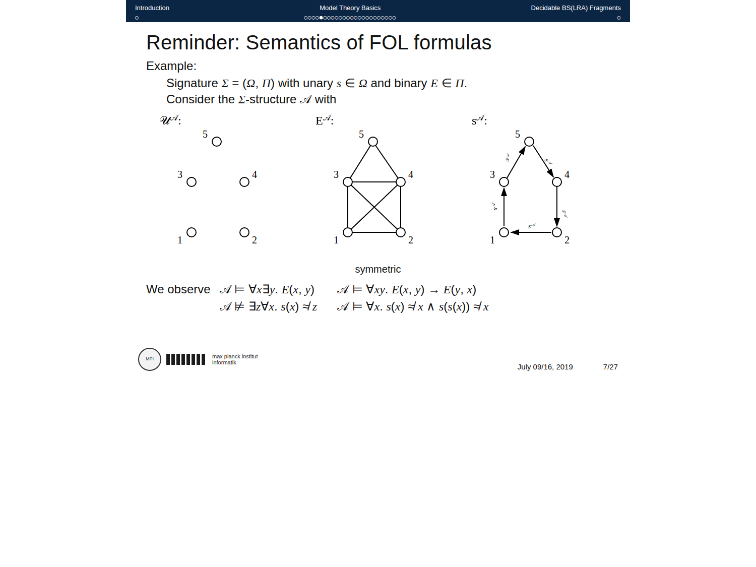Introduction
○
Model Theory Basics
○○○○●○○○○○○○○○○○○○○○○○○○
Decidable BS(LRA) Fragments
○
Reminder: Semantics of FOL formulas
Example:
Signature Σ = (Ω, Π) with unary s ∈ Ω and binary E ∈ Π.
Consider the Σ-structure 𝒜 with
𝒰𝒜: 5 3 4 1 2
E𝒜: 5 3 4 1 2
symmetric
s𝒜: s𝒜 s𝒜 s𝒜 s𝒜 s𝒜 5 3 4 1 2
We observe
𝒜 ⊨ ∀x∃y. E(x, y)
𝒜 ⊨ ∀xy. E(x, y) → E(y, x)
𝒜 ⊭ ∃z∀x. s(x) ≉ z
𝒜 ⊨ ∀x. s(x) ≉ x ∧ s(s(x)) ≉ x
MPI
max planck institut informatik
July 09/16, 2019
7/27